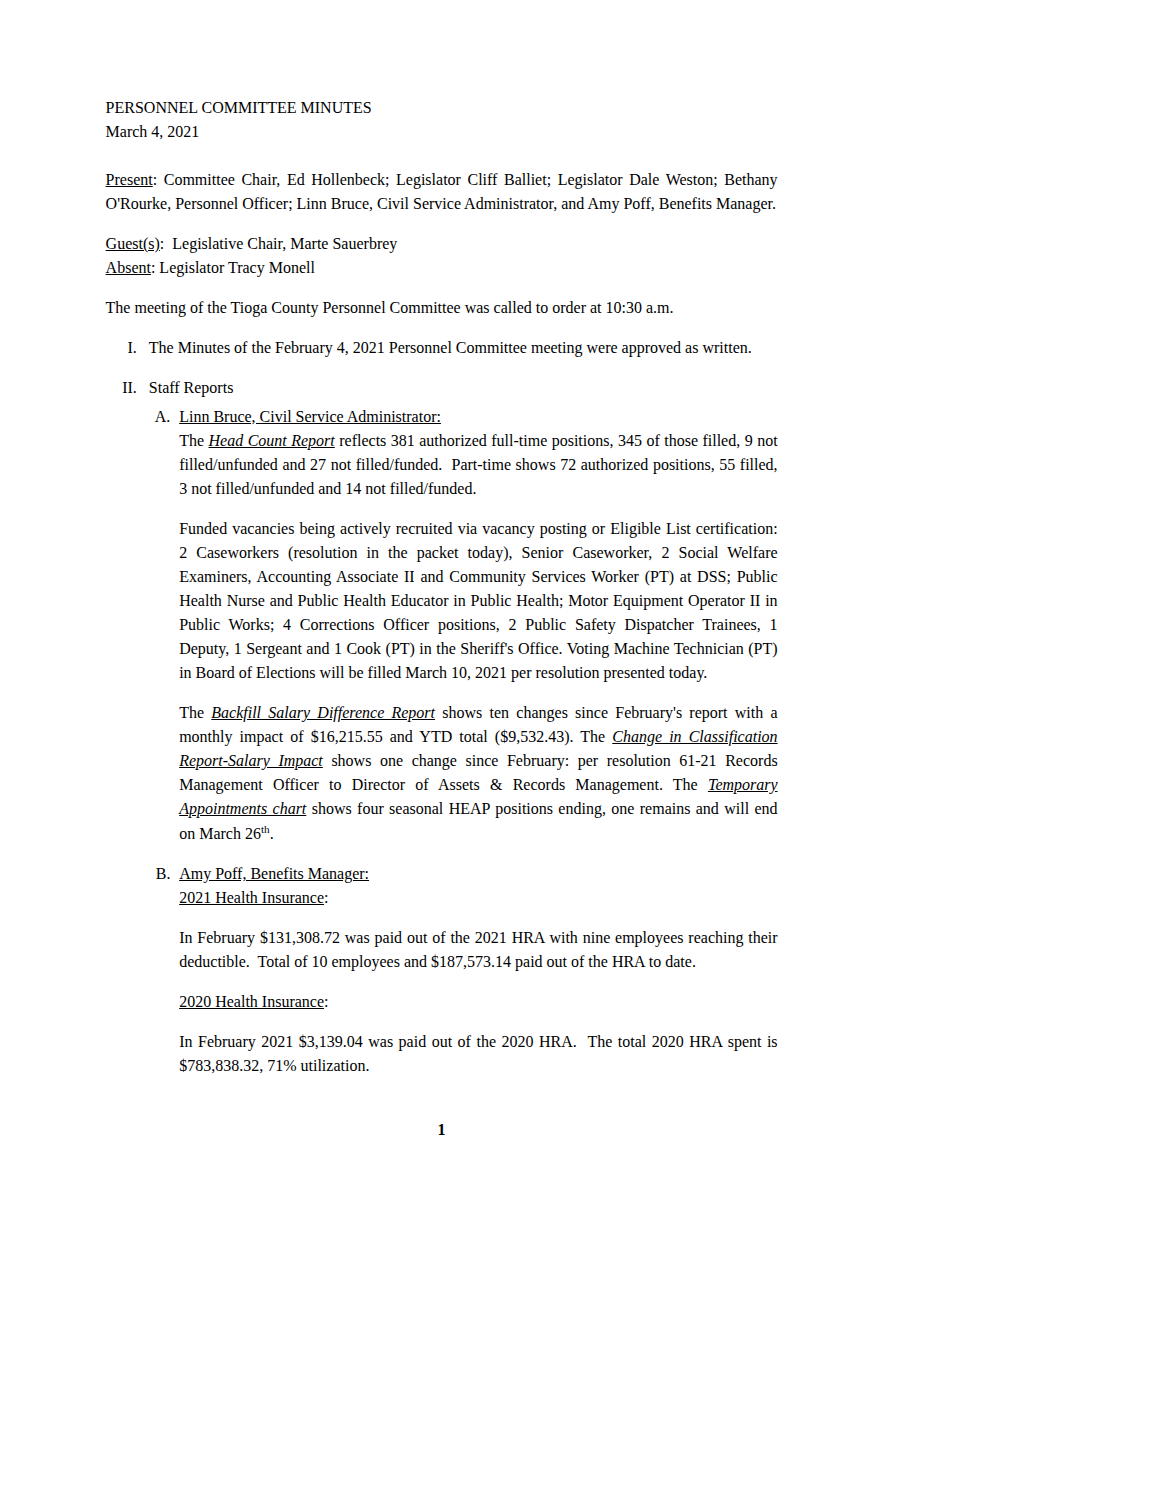PERSONNEL COMMITTEE MINUTES
March 4, 2021
Present: Committee Chair, Ed Hollenbeck; Legislator Cliff Balliet; Legislator Dale Weston; Bethany O'Rourke, Personnel Officer; Linn Bruce, Civil Service Administrator, and Amy Poff, Benefits Manager.
Guest(s): Legislative Chair, Marte Sauerbrey
Absent: Legislator Tracy Monell
The meeting of the Tioga County Personnel Committee was called to order at 10:30 a.m.
The Minutes of the February 4, 2021 Personnel Committee meeting were approved as written.
Staff Reports
Linn Bruce, Civil Service Administrator:
The Head Count Report reflects 381 authorized full-time positions, 345 of those filled, 9 not filled/unfunded and 27 not filled/funded. Part-time shows 72 authorized positions, 55 filled, 3 not filled/unfunded and 14 not filled/funded.
Funded vacancies being actively recruited via vacancy posting or Eligible List certification: 2 Caseworkers (resolution in the packet today), Senior Caseworker, 2 Social Welfare Examiners, Accounting Associate II and Community Services Worker (PT) at DSS; Public Health Nurse and Public Health Educator in Public Health; Motor Equipment Operator II in Public Works; 4 Corrections Officer positions, 2 Public Safety Dispatcher Trainees, 1 Deputy, 1 Sergeant and 1 Cook (PT) in the Sheriff's Office. Voting Machine Technician (PT) in Board of Elections will be filled March 10, 2021 per resolution presented today.
The Backfill Salary Difference Report shows ten changes since February's report with a monthly impact of $16,215.55 and YTD total ($9,532.43). The Change in Classification Report-Salary Impact shows one change since February: per resolution 61-21 Records Management Officer to Director of Assets & Records Management. The Temporary Appointments chart shows four seasonal HEAP positions ending, one remains and will end on March 26th.
Amy Poff, Benefits Manager:
2021 Health Insurance:
In February $131,308.72 was paid out of the 2021 HRA with nine employees reaching their deductible. Total of 10 employees and $187,573.14 paid out of the HRA to date.
2020 Health Insurance:
In February 2021 $3,139.04 was paid out of the 2020 HRA. The total 2020 HRA spent is $783,838.32, 71% utilization.
1